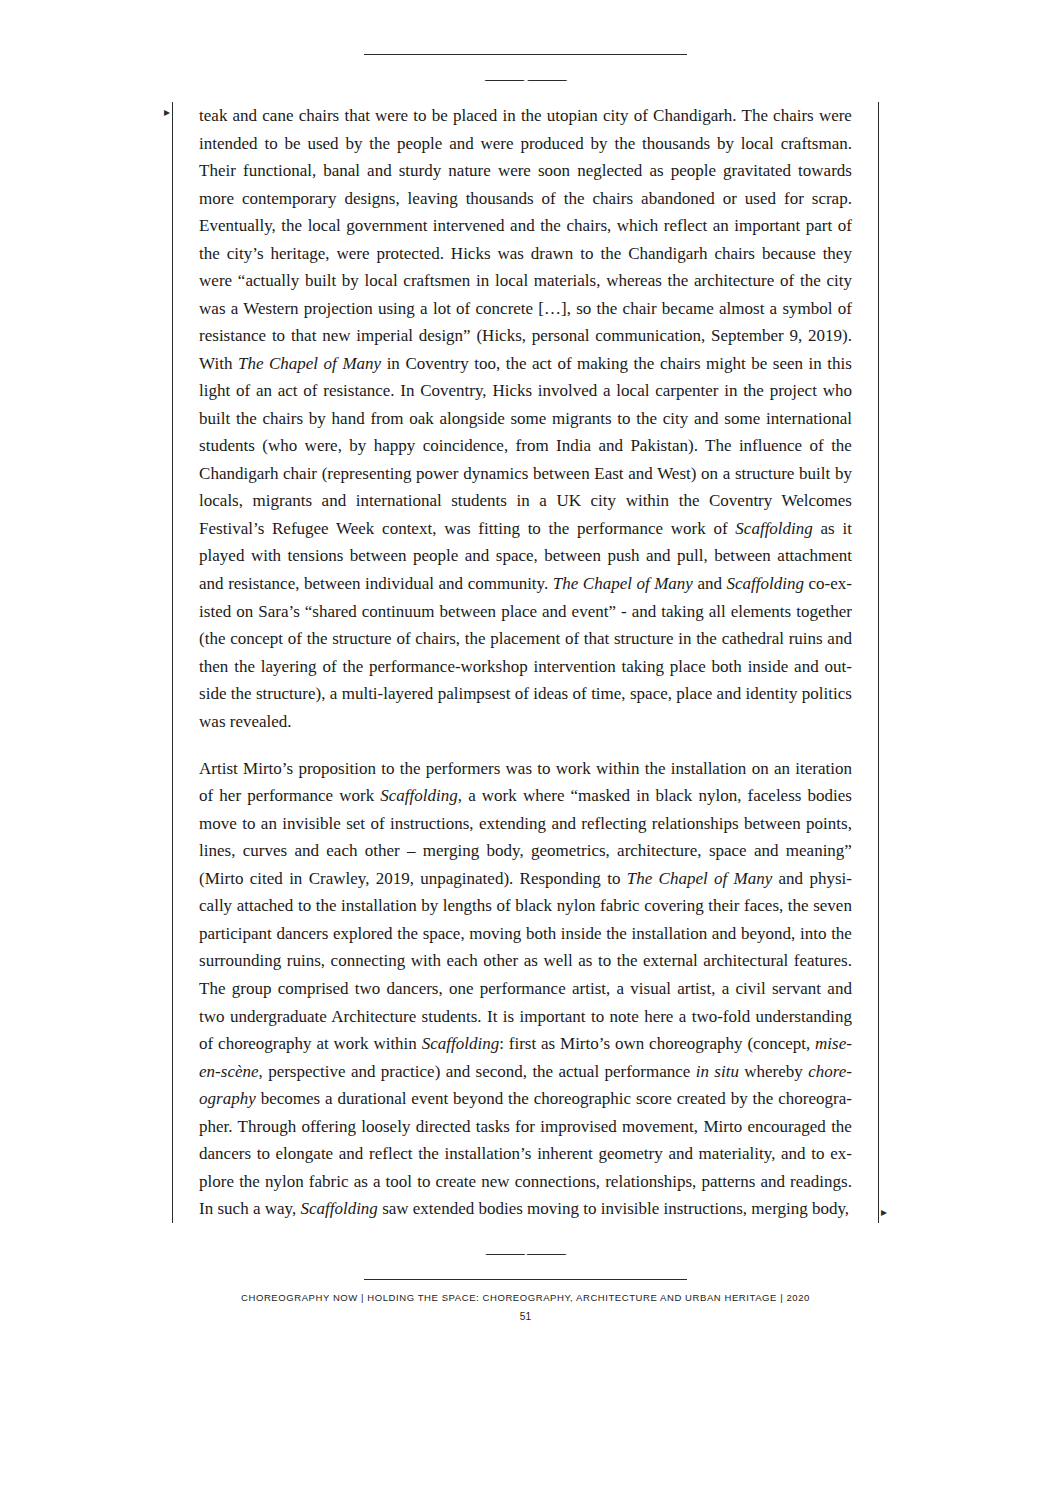▸ ▸
teak and cane chairs that were to be placed in the utopian city of Chandigarh. The chairs were intended to be used by the people and were produced by the thousands by local craftsman. Their functional, banal and sturdy nature were soon neglected as people gravitated towards more contemporary designs, leaving thousands of the chairs abandoned or used for scrap. Eventually, the local government intervened and the chairs, which reflect an important part of the city’s heritage, were protected. Hicks was drawn to the Chandigarh chairs because they were “actually built by local craftsmen in local materials, whereas the architecture of the city was a Western projection using a lot of concrete […], so the chair became almost a symbol of resistance to that new imperial design” (Hicks, personal communication, September 9, 2019). With The Chapel of Many in Coventry too, the act of making the chairs might be seen in this light of an act of resistance. In Coventry, Hicks involved a local carpenter in the project who built the chairs by hand from oak alongside some migrants to the city and some international students (who were, by happy coincidence, from India and Pakistan). The influence of the Chandigarh chair (representing power dynamics between East and West) on a structure built by locals, migrants and international students in a UK city within the Coventry Welcomes Festival’s Refugee Week context, was fitting to the performance work of Scaffolding as it played with tensions between people and space, between push and pull, between attachment and resistance, between individual and community. The Chapel of Many and Scaffolding co-existed on Sara’s “shared continuum between place and event” - and taking all elements together (the concept of the structure of chairs, the placement of that structure in the cathedral ruins and then the layering of the performance-workshop intervention taking place both inside and outside the structure), a multi-layered palimpsest of ideas of time, space, place and identity politics was revealed.
Artist Mirto’s proposition to the performers was to work within the installation on an iteration of her performance work Scaffolding, a work where “masked in black nylon, faceless bodies move to an invisible set of instructions, extending and reflecting relationships between points, lines, curves and each other – merging body, geometrics, architecture, space and meaning” (Mirto cited in Crawley, 2019, unpaginated). Responding to The Chapel of Many and physically attached to the installation by lengths of black nylon fabric covering their faces, the seven participant dancers explored the space, moving both inside the installation and beyond, into the surrounding ruins, connecting with each other as well as to the external architectural features. The group comprised two dancers, one performance artist, a visual artist, a civil servant and two undergraduate Architecture students. It is important to note here a two-fold understanding of choreography at work within Scaffolding: first as Mirto’s own choreography (concept, mise-en-scène, perspective and practice) and second, the actual performance in situ whereby choreography becomes a durational event beyond the choreographic score created by the choreographer. Through offering loosely directed tasks for improvised movement, Mirto encouraged the dancers to elongate and reflect the installation’s inherent geometry and materiality, and to explore the nylon fabric as a tool to create new connections, relationships, patterns and readings. In such a way, Scaffolding saw extended bodies moving to invisible instructions, merging body,
Choreography Now | Holding the Space: Choreography, Architecture and Urban Heritage | 2020
51